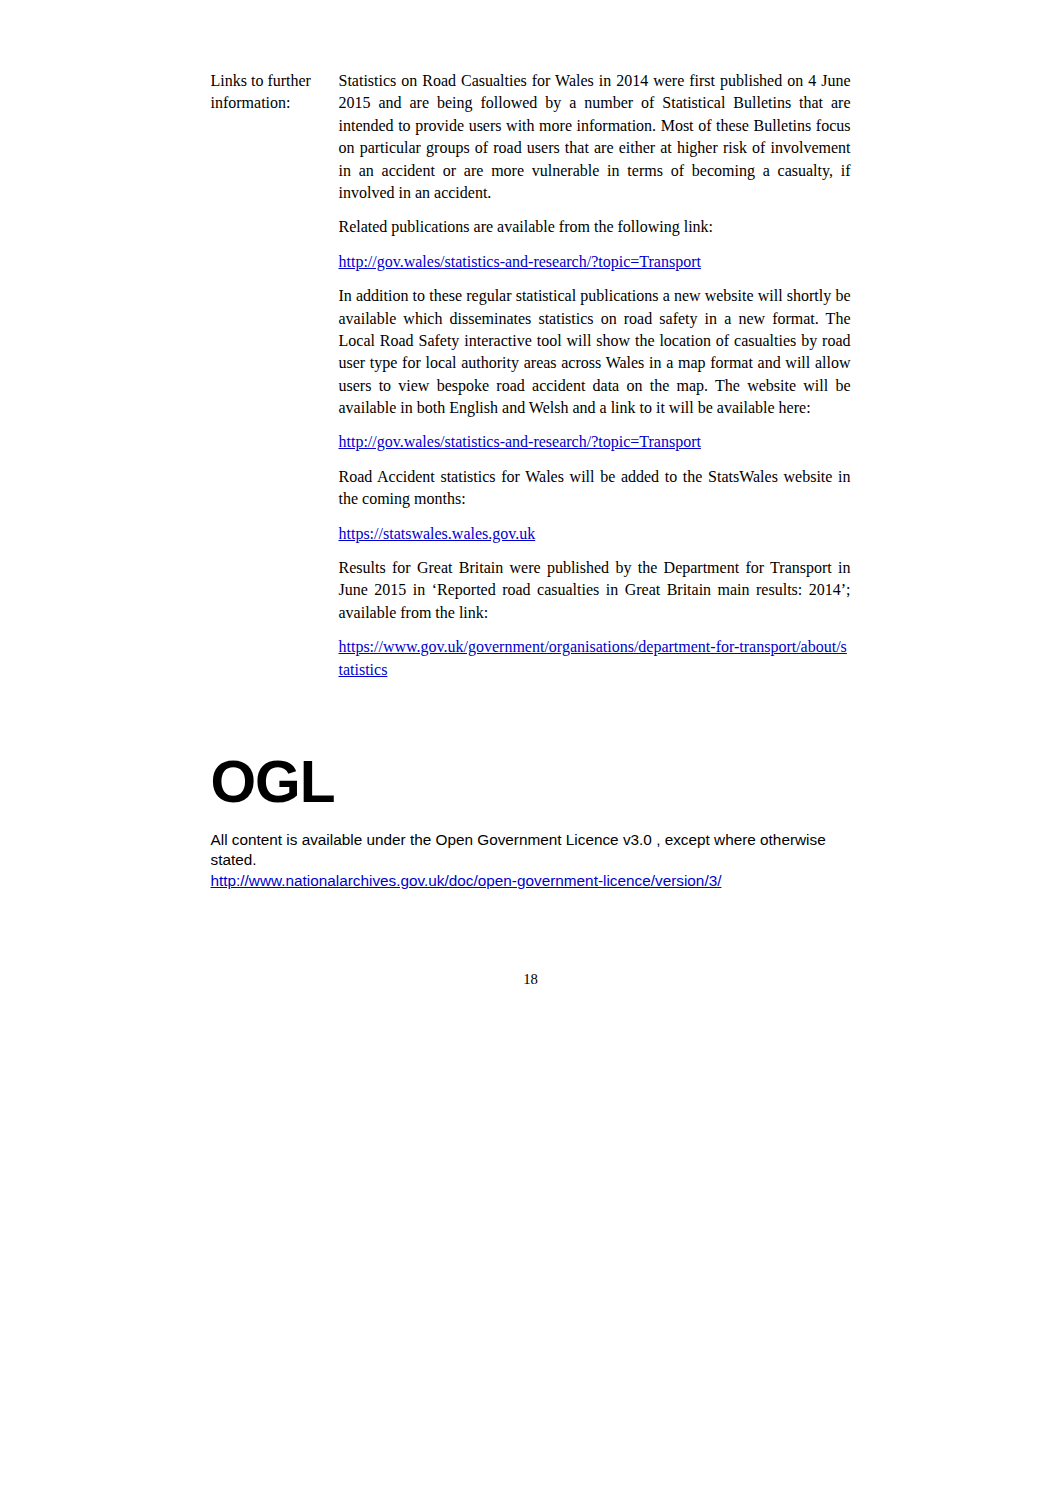Links to further information:
Statistics on Road Casualties for Wales in 2014 were first published on 4 June 2015 and are being followed by a number of Statistical Bulletins that are intended to provide users with more information. Most of these Bulletins focus on particular groups of road users that are either at higher risk of involvement in an accident or are more vulnerable in terms of becoming a casualty, if involved in an accident.
Related publications are available from the following link:
http://gov.wales/statistics-and-research/?topic=Transport
In addition to these regular statistical publications a new website will shortly be available which disseminates statistics on road safety in a new format. The Local Road Safety interactive tool will show the location of casualties by road user type for local authority areas across Wales in a map format and will allow users to view bespoke road accident data on the map. The website will be available in both English and Welsh and a link to it will be available here:
http://gov.wales/statistics-and-research/?topic=Transport
Road Accident statistics for Wales will be added to the StatsWales website in the coming months:
https://statswales.wales.gov.uk
Results for Great Britain were published by the Department for Transport in June 2015 in ‘Reported road casualties in Great Britain main results: 2014’; available from the link:
https://www.gov.uk/government/organisations/department-for-transport/about/statistics
OGL
All content is available under the Open Government Licence v3.0 , except where otherwise stated.
http://www.nationalarchives.gov.uk/doc/open-government-licence/version/3/
18